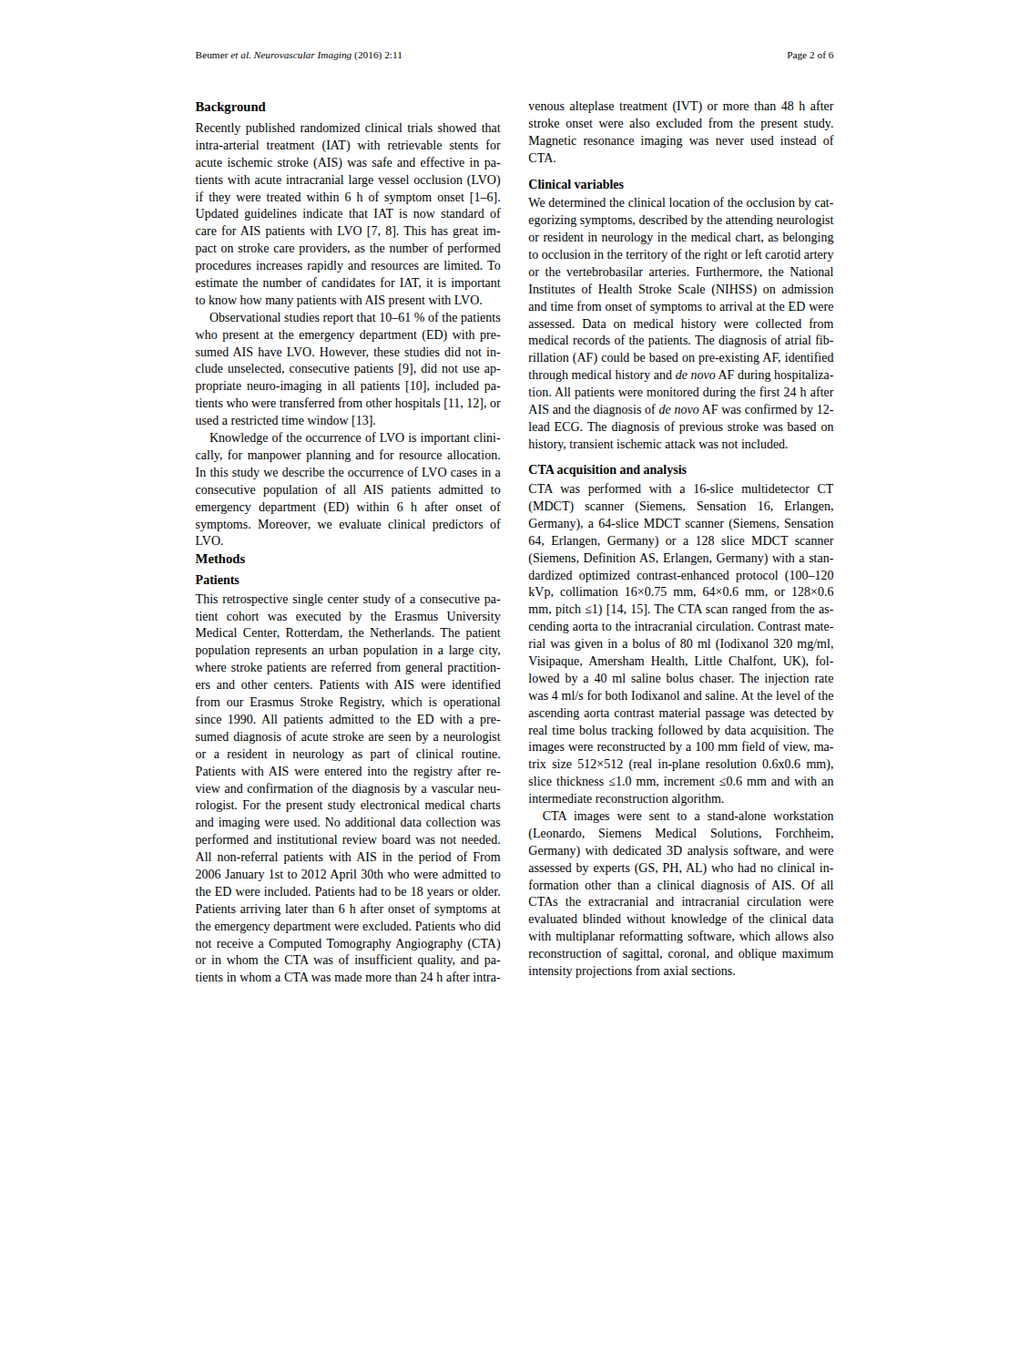Beumer et al. Neurovascular Imaging (2016) 2:11 Page 2 of 6
Background
Recently published randomized clinical trials showed that intra-arterial treatment (IAT) with retrievable stents for acute ischemic stroke (AIS) was safe and effective in patients with acute intracranial large vessel occlusion (LVO) if they were treated within 6 h of symptom onset [1–6]. Updated guidelines indicate that IAT is now standard of care for AIS patients with LVO [7, 8]. This has great impact on stroke care providers, as the number of performed procedures increases rapidly and resources are limited. To estimate the number of candidates for IAT, it is important to know how many patients with AIS present with LVO.
Observational studies report that 10–61 % of the patients who present at the emergency department (ED) with presumed AIS have LVO. However, these studies did not include unselected, consecutive patients [9], did not use appropriate neuro-imaging in all patients [10], included patients who were transferred from other hospitals [11, 12], or used a restricted time window [13].
Knowledge of the occurrence of LVO is important clinically, for manpower planning and for resource allocation. In this study we describe the occurrence of LVO cases in a consecutive population of all AIS patients admitted to emergency department (ED) within 6 h after onset of symptoms. Moreover, we evaluate clinical predictors of LVO.
Methods
Patients
This retrospective single center study of a consecutive patient cohort was executed by the Erasmus University Medical Center, Rotterdam, the Netherlands. The patient population represents an urban population in a large city, where stroke patients are referred from general practitioners and other centers. Patients with AIS were identified from our Erasmus Stroke Registry, which is operational since 1990. All patients admitted to the ED with a presumed diagnosis of acute stroke are seen by a neurologist or a resident in neurology as part of clinical routine. Patients with AIS were entered into the registry after review and confirmation of the diagnosis by a vascular neurologist. For the present study electronical medical charts and imaging were used. No additional data collection was performed and institutional review board was not needed. All non-referral patients with AIS in the period of From 2006 January 1st to 2012 April 30th who were admitted to the ED were included. Patients had to be 18 years or older. Patients arriving later than 6 h after onset of symptoms at the emergency department were excluded. Patients who did not receive a Computed Tomography Angiography (CTA) or in whom the CTA was of insufficient quality, and patients in whom a CTA was made more than 24 h after intravenous alteplase treatment (IVT) or more than 48 h after stroke onset were also excluded from the present study. Magnetic resonance imaging was never used instead of CTA.
Clinical variables
We determined the clinical location of the occlusion by categorizing symptoms, described by the attending neurologist or resident in neurology in the medical chart, as belonging to occlusion in the territory of the right or left carotid artery or the vertebrobasilar arteries. Furthermore, the National Institutes of Health Stroke Scale (NIHSS) on admission and time from onset of symptoms to arrival at the ED were assessed. Data on medical history were collected from medical records of the patients. The diagnosis of atrial fibrillation (AF) could be based on pre-existing AF, identified through medical history and de novo AF during hospitalization. All patients were monitored during the first 24 h after AIS and the diagnosis of de novo AF was confirmed by 12-lead ECG. The diagnosis of previous stroke was based on history, transient ischemic attack was not included.
CTA acquisition and analysis
CTA was performed with a 16-slice multidetector CT (MDCT) scanner (Siemens, Sensation 16, Erlangen, Germany), a 64-slice MDCT scanner (Siemens, Sensation 64, Erlangen, Germany) or a 128 slice MDCT scanner (Siemens, Definition AS, Erlangen, Germany) with a standardized optimized contrast-enhanced protocol (100–120 kVp, collimation 16×0.75 mm, 64×0.6 mm, or 128×0.6 mm, pitch ≤1) [14, 15]. The CTA scan ranged from the ascending aorta to the intracranial circulation. Contrast material was given in a bolus of 80 ml (Iodixanol 320 mg/ml, Visipaque, Amersham Health, Little Chalfont, UK), followed by a 40 ml saline bolus chaser. The injection rate was 4 ml/s for both Iodixanol and saline. At the level of the ascending aorta contrast material passage was detected by real time bolus tracking followed by data acquisition. The images were reconstructed by a 100 mm field of view, matrix size 512×512 (real in-plane resolution 0.6x0.6 mm), slice thickness ≤1.0 mm, increment ≤0.6 mm and with an intermediate reconstruction algorithm.
CTA images were sent to a stand-alone workstation (Leonardo, Siemens Medical Solutions, Forchheim, Germany) with dedicated 3D analysis software, and were assessed by experts (GS, PH, AL) who had no clinical information other than a clinical diagnosis of AIS. Of all CTAs the extracranial and intracranial circulation were evaluated blinded without knowledge of the clinical data with multiplanar reformatting software, which allows also reconstruction of sagittal, coronal, and oblique maximum intensity projections from axial sections.